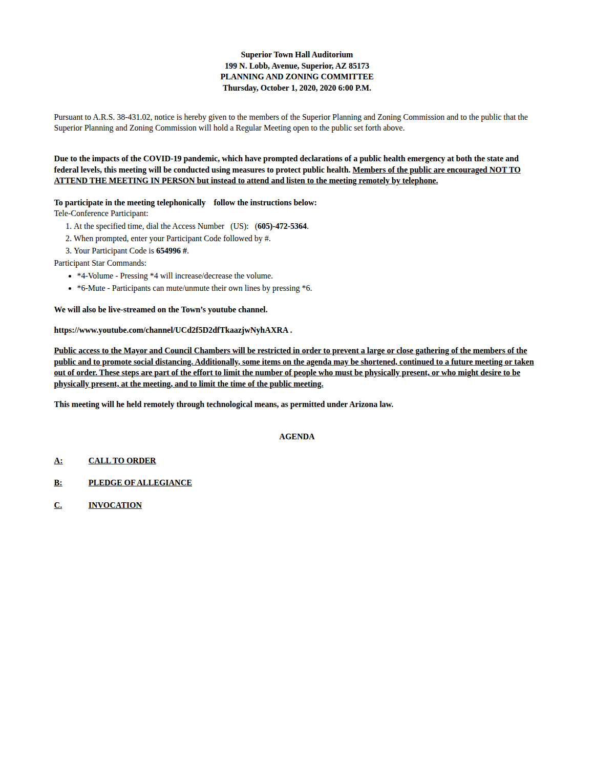Superior Town Hall Auditorium
199 N. Lobb, Avenue, Superior, AZ 85173
PLANNING AND ZONING COMMITTEE
Thursday, October 1, 2020, 2020 6:00 P.M.
Pursuant to A.R.S. 38-431.02, notice is hereby given to the members of the Superior Planning and Zoning Commission and to the public that the Superior Planning and Zoning Commission will hold a Regular Meeting open to the public set forth above.
Due to the impacts of the COVID-19 pandemic, which have prompted declarations of a public health emergency at both the state and federal levels, this meeting will be conducted using measures to protect public health. Members of the public are encouraged NOT TO ATTEND THE MEETING IN PERSON but instead to attend and listen to the meeting remotely by telephone.
To participate in the meeting telephonically follow the instructions below:
Tele-Conference Participant:
At the specified time, dial the Access Number (US): (605)-472-5364.
When prompted, enter your Participant Code followed by #.
Your Participant Code is 654996 #.
Participant Star Commands:
*4-Volume - Pressing *4 will increase/decrease the volume.
*6-Mute - Participants can mute/unmute their own lines by pressing *6.
We will also be live-streamed on the Town’s youtube channel.
https://www.youtube.com/channel/UCd2f5D2dfTkaazjwNyhAXRA .
Public access to the Mayor and Council Chambers will be restricted in order to prevent a large or close gathering of the members of the public and to promote social distancing. Additionally, some items on the agenda may be shortened, continued to a future meeting or taken out of order. These steps are part of the effort to limit the number of people who must be physically present, or who might desire to be physically present, at the meeting, and to limit the time of the public meeting.
This meeting will he held remotely through technological means, as permitted under Arizona law.
AGENDA
| A: | CALL TO ORDER |
| B: | PLEDGE OF ALLEGIANCE |
| C. | INVOCATION |